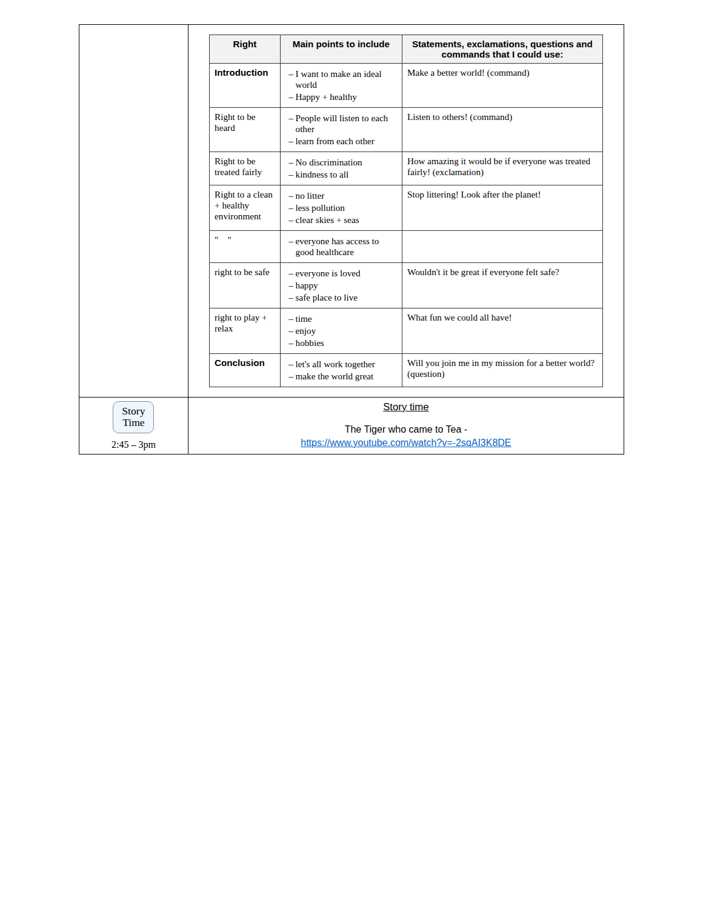| | / Right / Main points to include / Statements, exclamations, questions and commands that I could use: / / --- / --- / --- / / Introduction / I want to make an ideal world Happy + healthy / Make a better world! (command) / / Right to be heard / People will listen to each other learn from each other / Listen to others! (command) / / Right to be treated fairly / No discrimination kindness to all / How amazing it would be if everyone was treated fairly! (exclamation) / / Right to a clean + healthy environment / no litter less pollution clear skies + seas / Stop littering! Look after the planet! / / " " / everyone has access to good healthcare / / / right to be safe / everyone is loved happy safe place to live / Wouldn't it be great if everyone felt safe? / / right to play + relax / time enjoy hobbies / What fun we could all have! / / Conclusion / let's all work together make the world great / Will you join me in my mission for a better world? (question) / |
| Story Time 2:45 – 3pm | Story time The Tiger who came to Tea - https://www.youtube.com/watch?v=-2sqAI3K8DE |